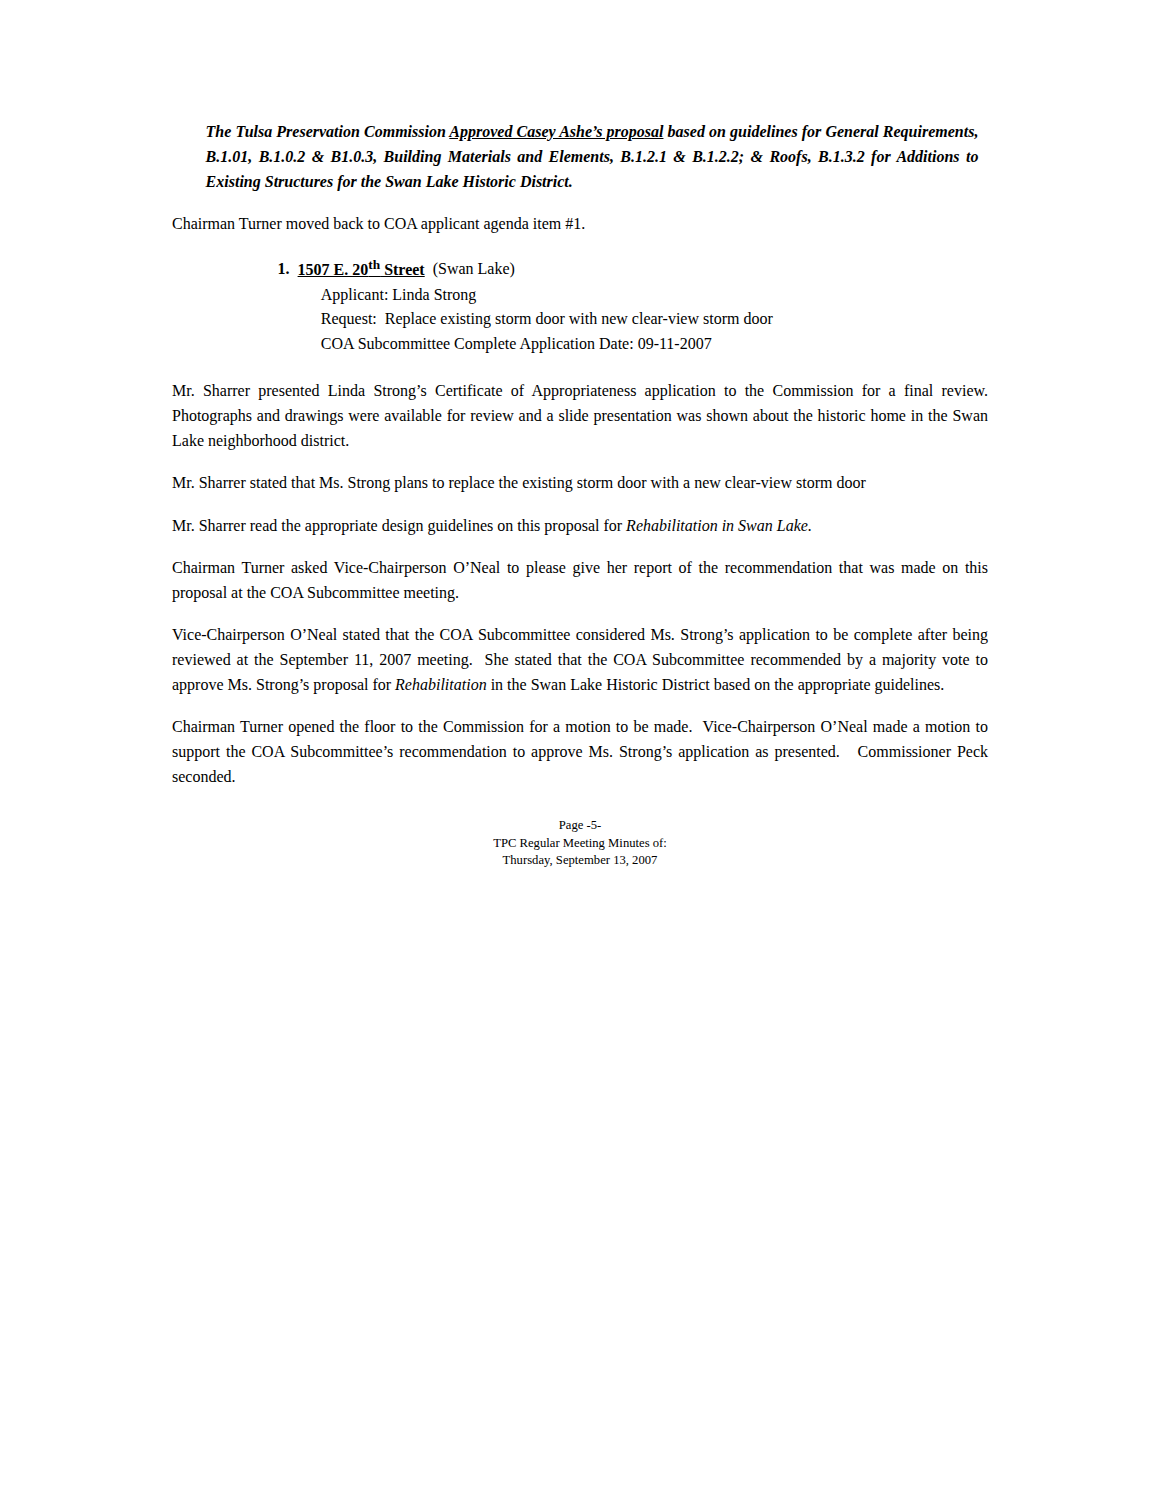The Tulsa Preservation Commission Approved Casey Ashe’s proposal based on guidelines for General Requirements, B.1.01, B.1.0.2 & B1.0.3, Building Materials and Elements, B.1.2.1 & B.1.2.2; & Roofs, B.1.3.2 for Additions to Existing Structures for the Swan Lake Historic District.
Chairman Turner moved back to COA applicant agenda item #1.
1. 1507 E. 20th Street (Swan Lake)
Applicant: Linda Strong
Request: Replace existing storm door with new clear-view storm door
COA Subcommittee Complete Application Date: 09-11-2007
Mr. Sharrer presented Linda Strong’s Certificate of Appropriateness application to the Commission for a final review. Photographs and drawings were available for review and a slide presentation was shown about the historic home in the Swan Lake neighborhood district.
Mr. Sharrer stated that Ms. Strong plans to replace the existing storm door with a new clear-view storm door
Mr. Sharrer read the appropriate design guidelines on this proposal for Rehabilitation in Swan Lake.
Chairman Turner asked Vice-Chairperson O’Neal to please give her report of the recommendation that was made on this proposal at the COA Subcommittee meeting.
Vice-Chairperson O’Neal stated that the COA Subcommittee considered Ms. Strong’s application to be complete after being reviewed at the September 11, 2007 meeting. She stated that the COA Subcommittee recommended by a majority vote to approve Ms. Strong’s proposal for Rehabilitation in the Swan Lake Historic District based on the appropriate guidelines.
Chairman Turner opened the floor to the Commission for a motion to be made. Vice-Chairperson O’Neal made a motion to support the COA Subcommittee’s recommendation to approve Ms. Strong’s application as presented. Commissioner Peck seconded.
Page -5-
TPC Regular Meeting Minutes of:
Thursday, September 13, 2007